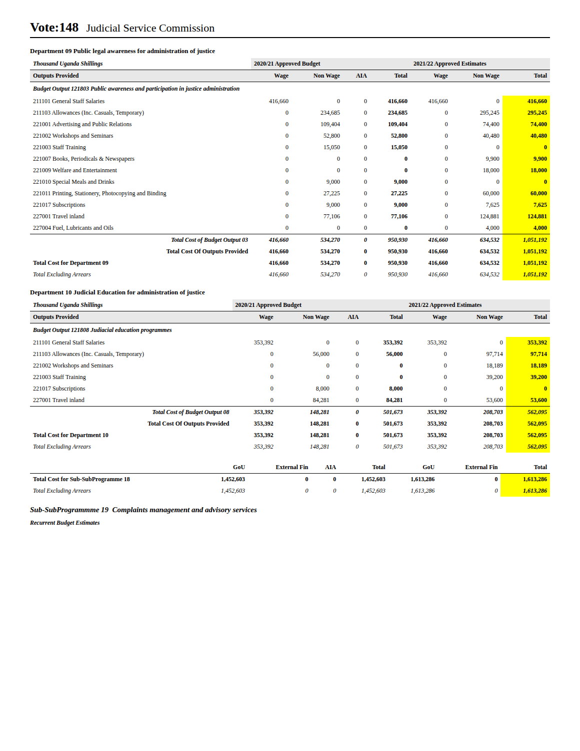Vote:148 Judicial Service Commission
Department 09 Public legal awareness for administration of justice
| Thousand Uganda Shillings | 2020/21 Approved Budget | 2021/22 Approved Estimates |
| --- | --- | --- |
| Outputs Provided | Wage | Non Wage | AIA | Total | Wage | Non Wage | Total |
| Budget Output 121803 Public awareness and participation in justice administration |
| 211101 General Staff Salaries | 416,660 | 0 | 0 | 416,660 | 416,660 | 0 | 416,660 |
| 211103 Allowances (Inc. Casuals, Temporary) | 0 | 234,685 | 0 | 234,685 | 0 | 295,245 | 295,245 |
| 221001 Advertising and Public Relations | 0 | 109,404 | 0 | 109,404 | 0 | 74,400 | 74,400 |
| 221002 Workshops and Seminars | 0 | 52,800 | 0 | 52,800 | 0 | 40,480 | 40,480 |
| 221003 Staff Training | 0 | 15,050 | 0 | 15,050 | 0 | 0 | 0 |
| 221007 Books, Periodicals & Newspapers | 0 | 0 | 0 | 0 | 0 | 9,900 | 9,900 |
| 221009 Welfare and Entertainment | 0 | 0 | 0 | 0 | 0 | 18,000 | 18,000 |
| 221010 Special Meals and Drinks | 0 | 9,000 | 0 | 9,000 | 0 | 0 | 0 |
| 221011 Printing, Stationery, Photocopying and Binding | 0 | 27,225 | 0 | 27,225 | 0 | 60,000 | 60,000 |
| 221017 Subscriptions | 0 | 9,000 | 0 | 9,000 | 0 | 7,625 | 7,625 |
| 227001 Travel inland | 0 | 77,106 | 0 | 77,106 | 0 | 124,881 | 124,881 |
| 227004 Fuel, Lubricants and Oils | 0 | 0 | 0 | 0 | 0 | 4,000 | 4,000 |
| Total Cost of Budget Output 03 | 416,660 | 534,270 | 0 | 950,930 | 416,660 | 634,532 | 1,051,192 |
| Total Cost Of Outputs Provided | 416,660 | 534,270 | 0 | 950,930 | 416,660 | 634,532 | 1,051,192 |
| Total Cost for Department 09 | 416,660 | 534,270 | 0 | 950,930 | 416,660 | 634,532 | 1,051,192 |
| Total Excluding Arrears | 416,660 | 534,270 | 0 | 950,930 | 416,660 | 634,532 | 1,051,192 |
Department 10 Judicial Education for administration of justice
| Thousand Uganda Shillings | 2020/21 Approved Budget | 2021/22 Approved Estimates |
| --- | --- | --- |
| Outputs Provided | Wage | Non Wage | AIA | Total | Wage | Non Wage | Total |
| Budget Output 121808 Judiacial education programmes |
| 211101 General Staff Salaries | 353,392 | 0 | 0 | 353,392 | 353,392 | 0 | 353,392 |
| 211103 Allowances (Inc. Casuals, Temporary) | 0 | 56,000 | 0 | 56,000 | 0 | 97,714 | 97,714 |
| 221002 Workshops and Seminars | 0 | 0 | 0 | 0 | 0 | 18,189 | 18,189 |
| 221003 Staff Training | 0 | 0 | 0 | 0 | 0 | 39,200 | 39,200 |
| 221017 Subscriptions | 0 | 8,000 | 0 | 8,000 | 0 | 0 | 0 |
| 227001 Travel inland | 0 | 84,281 | 0 | 84,281 | 0 | 53,600 | 53,600 |
| Total Cost of Budget Output 08 | 353,392 | 148,281 | 0 | 501,673 | 353,392 | 208,703 | 562,095 |
| Total Cost Of Outputs Provided | 353,392 | 148,281 | 0 | 501,673 | 353,392 | 208,703 | 562,095 |
| Total Cost for Department 10 | 353,392 | 148,281 | 0 | 501,673 | 353,392 | 208,703 | 562,095 |
| Total Excluding Arrears | 353,392 | 148,281 | 0 | 501,673 | 353,392 | 208,703 | 562,095 |
| | GoU | External Fin | AIA | Total | GoU | External Fin | Total |
| --- | --- | --- | --- | --- | --- | --- | --- |
| Total Cost for Sub-SubProgramme 18 | 1,452,603 | 0 | 0 | 1,452,603 | 1,613,286 | 0 | 1,613,286 |
| Total Excluding Arrears | 1,452,603 | 0 | 0 | 1,452,603 | 1,613,286 | 0 | 1,613,286 |
Sub-SubProgrammme 19 Complaints management and advisory services
Recurrent Budget Estimates